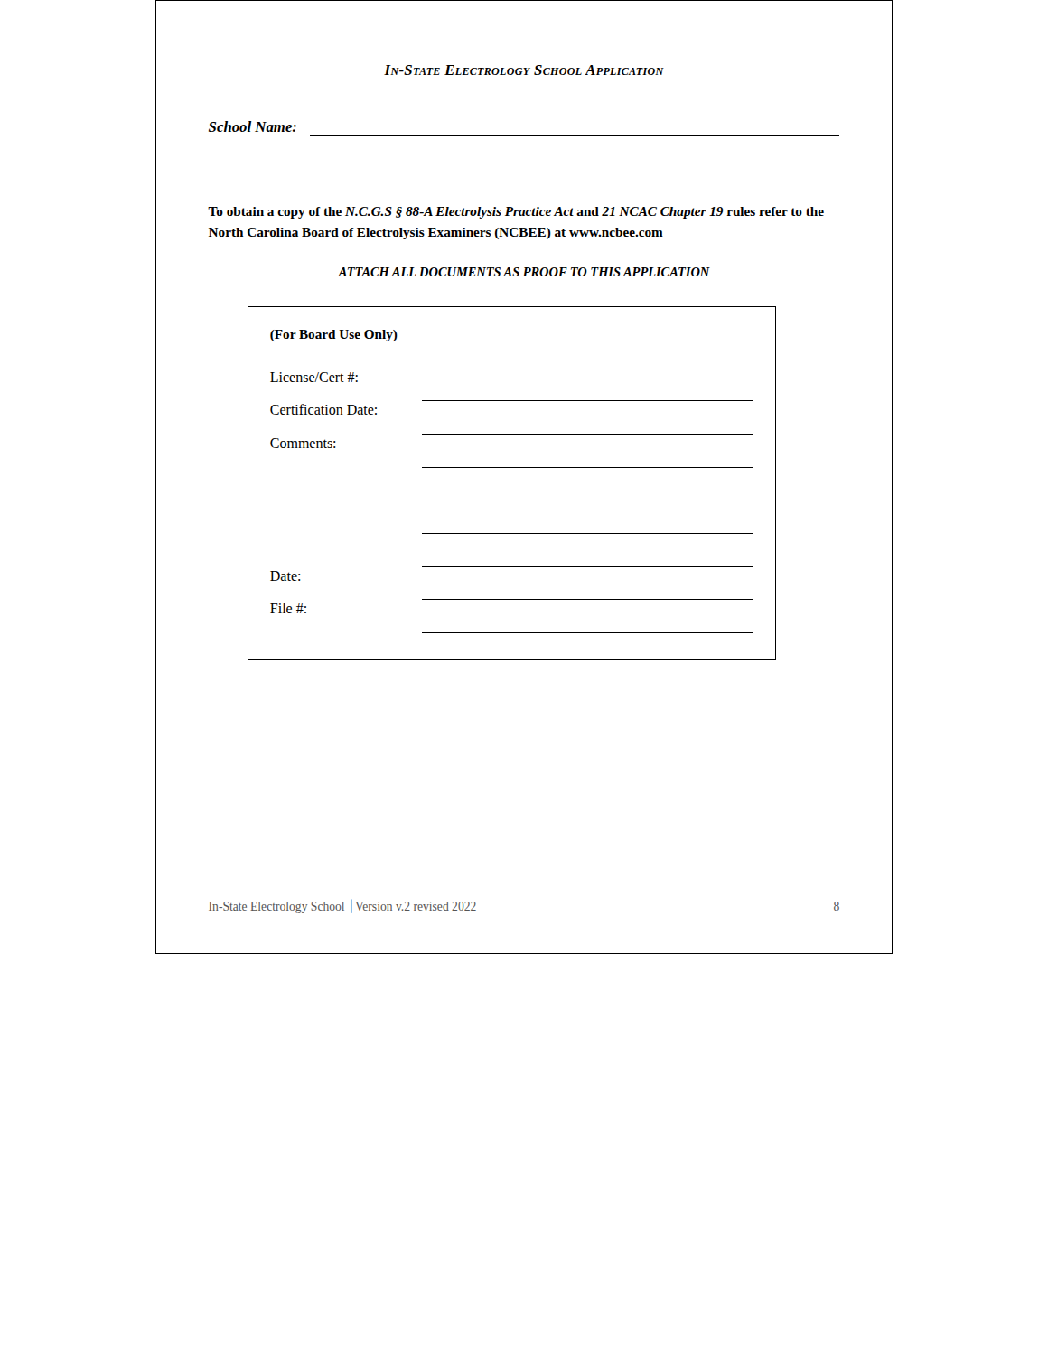In-State Electrology School Application
School Name:
To obtain a copy of the N.C.G.S § 88-A Electrolysis Practice Act and 21 NCAC Chapter 19 rules refer to the North Carolina Board of Electrolysis Examiners (NCBEE) at www.ncbee.com
ATTACH ALL DOCUMENTS AS PROOF TO THIS APPLICATION
(For Board Use Only)
| License/Cert #: | |
| Certification Date: | |
| Comments: | |
| Date: | |
| File #: | |
In-State Electrology School ⏐Version v.2 revised 2022 8